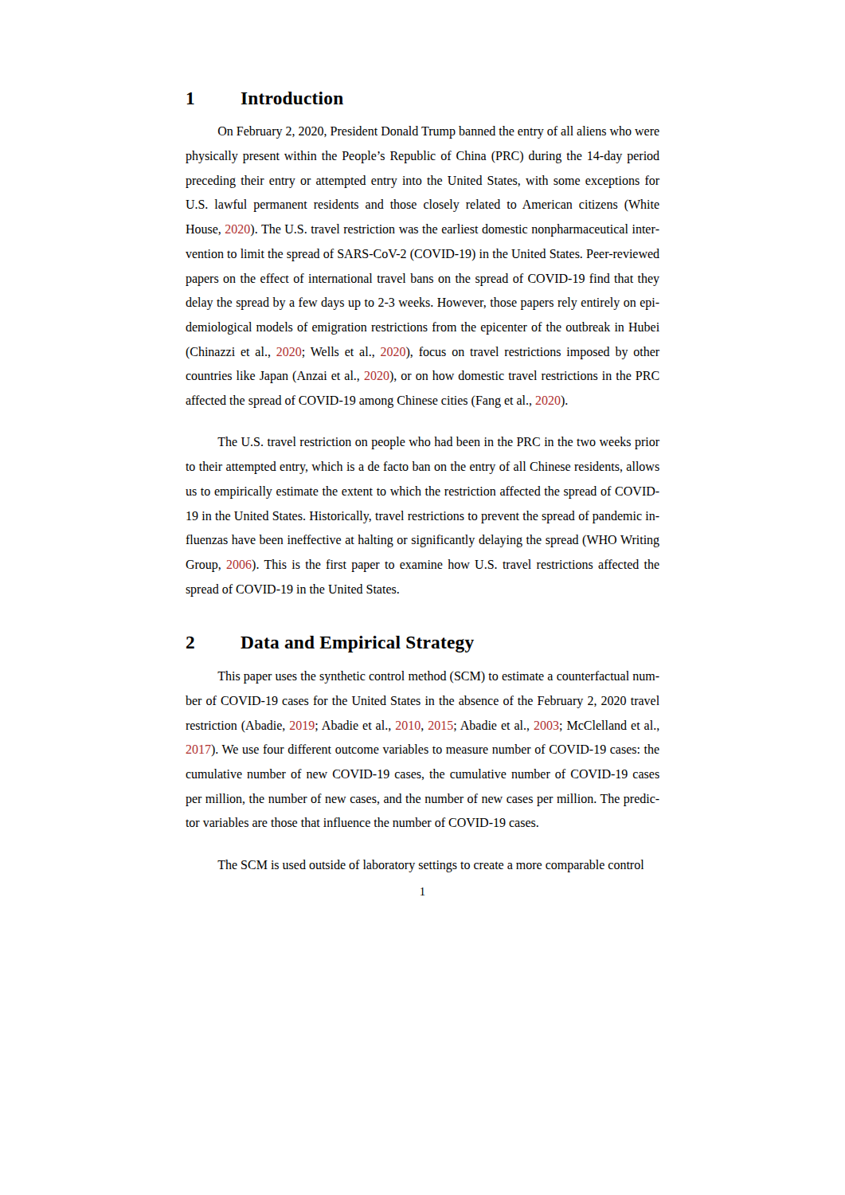1 Introduction
On February 2, 2020, President Donald Trump banned the entry of all aliens who were physically present within the People’s Republic of China (PRC) during the 14-day period preceding their entry or attempted entry into the United States, with some exceptions for U.S. lawful permanent residents and those closely related to American citizens (White House, 2020). The U.S. travel restriction was the earliest domestic nonpharmaceutical intervention to limit the spread of SARS-CoV-2 (COVID-19) in the United States. Peer-reviewed papers on the effect of international travel bans on the spread of COVID-19 find that they delay the spread by a few days up to 2-3 weeks. However, those papers rely entirely on epidemiological models of emigration restrictions from the epicenter of the outbreak in Hubei (Chinazzi et al., 2020; Wells et al., 2020), focus on travel restrictions imposed by other countries like Japan (Anzai et al., 2020), or on how domestic travel restrictions in the PRC affected the spread of COVID-19 among Chinese cities (Fang et al., 2020).
The U.S. travel restriction on people who had been in the PRC in the two weeks prior to their attempted entry, which is a de facto ban on the entry of all Chinese residents, allows us to empirically estimate the extent to which the restriction affected the spread of COVID-19 in the United States. Historically, travel restrictions to prevent the spread of pandemic influenzas have been ineffective at halting or significantly delaying the spread (WHO Writing Group, 2006). This is the first paper to examine how U.S. travel restrictions affected the spread of COVID-19 in the United States.
2 Data and Empirical Strategy
This paper uses the synthetic control method (SCM) to estimate a counterfactual number of COVID-19 cases for the United States in the absence of the February 2, 2020 travel restriction (Abadie, 2019; Abadie et al., 2010, 2015; Abadie et al., 2003; McClelland et al., 2017). We use four different outcome variables to measure number of COVID-19 cases: the cumulative number of new COVID-19 cases, the cumulative number of COVID-19 cases per million, the number of new cases, and the number of new cases per million. The predictor variables are those that influence the number of COVID-19 cases.
The SCM is used outside of laboratory settings to create a more comparable control
1